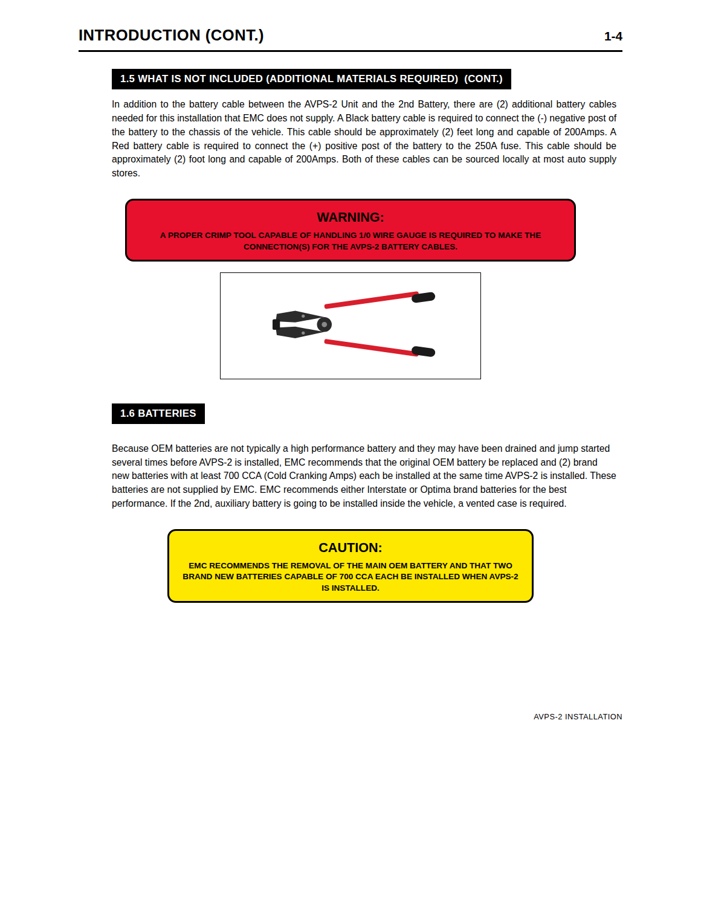INTRODUCTION (CONT.)
1-4
1.5 WHAT IS NOT INCLUDED (ADDITIONAL MATERIALS REQUIRED) (CONT.)
In addition to the battery cable between the AVPS-2 Unit and the 2nd Battery, there are (2) additional battery cables needed for this installation that EMC does not supply. A Black battery cable is required to connect the (-) negative post of the battery to the chassis of the vehicle. This cable should be approximately (2) feet long and capable of 200Amps. A Red battery cable is required to connect the (+) positive post of the battery to the 250A fuse. This cable should be approximately (2) foot long and capable of 200Amps. Both of these cables can be sourced locally at most auto supply stores.
WARNING:
A PROPER CRIMP TOOL CAPABLE OF HANDLING 1/0 WIRE GAUGE IS REQUIRED TO MAKE THE CONNECTION(S) FOR THE AVPS-2 BATTERY CABLES.
1.6 BATTERIES
Because OEM batteries are not typically a high performance battery and they may have been drained and jump started several times before AVPS-2 is installed, EMC recommends that the original OEM battery be replaced and (2) brand new batteries with at least 700 CCA (Cold Cranking Amps) each be installed at the same time AVPS-2 is installed. These batteries are not supplied by EMC. EMC recommends either Interstate or Optima brand batteries for the best performance. If the 2nd, auxiliary battery is going to be installed inside the vehicle, a vented case is required.
CAUTION:
EMC RECOMMENDS THE REMOVAL OF THE MAIN OEM BATTERY AND THAT TWO BRAND NEW BATTERIES CAPABLE OF 700 CCA EACH BE INSTALLED WHEN AVPS-2 IS INSTALLED.
AVPS-2 INSTALLATION